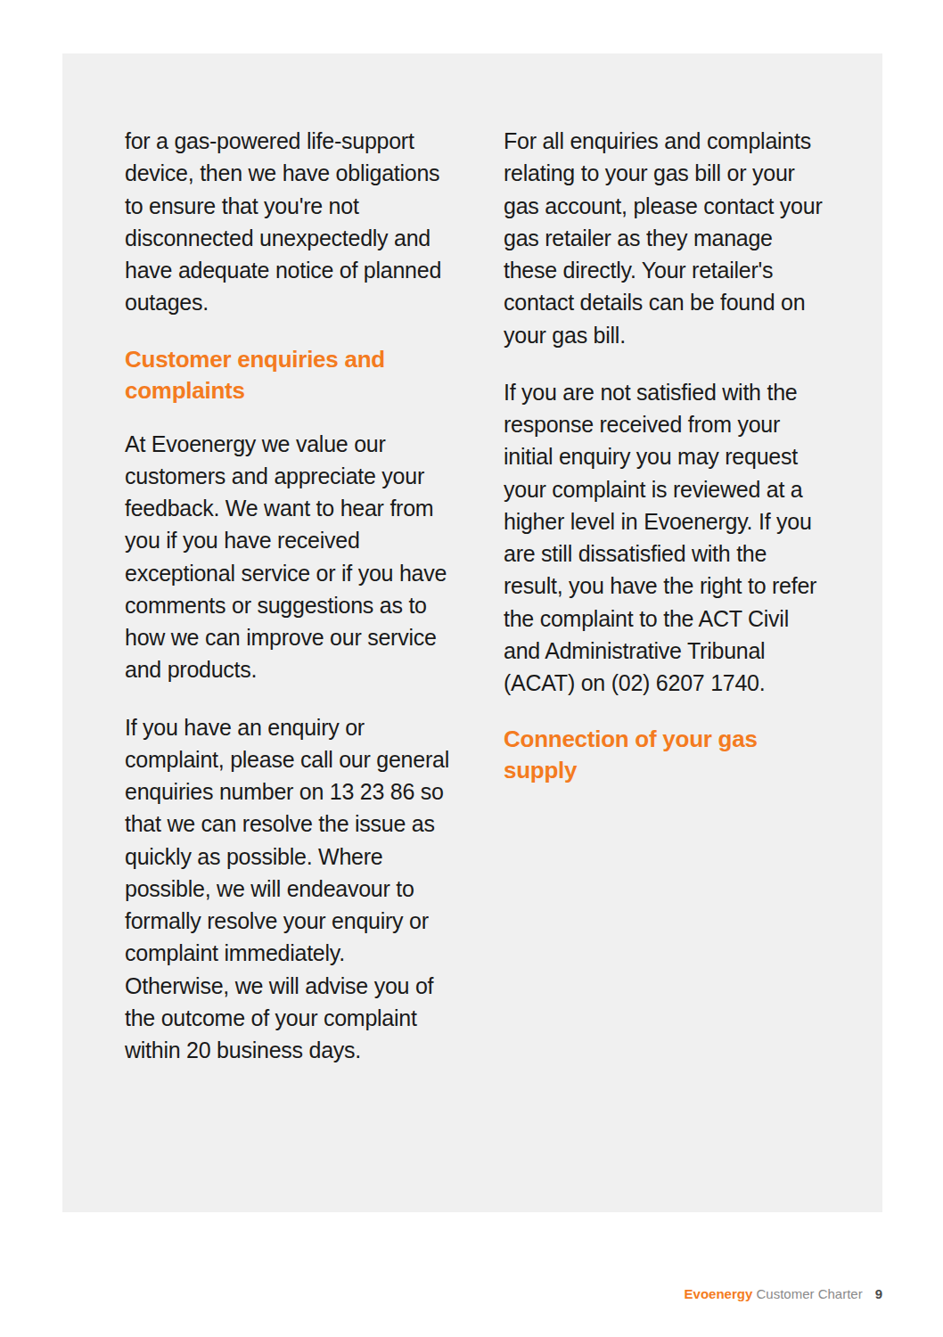for a gas-powered life-support device, then we have obligations to ensure that you're not disconnected unexpectedly and have adequate notice of planned outages.
Customer enquiries and complaints
At Evoenergy we value our customers and appreciate your feedback. We want to hear from you if you have received exceptional service or if you have comments or suggestions as to how we can improve our service and products.
If you have an enquiry or complaint, please call our general enquiries number on 13 23 86 so that we can resolve the issue as quickly as possible. Where possible, we will endeavour to formally resolve your enquiry or complaint immediately. Otherwise, we will advise you of the outcome of your complaint within 20 business days.
For all enquiries and complaints relating to your gas bill or your gas account, please contact your gas retailer as they manage these directly. Your retailer's contact details can be found on your gas bill.
If you are not satisfied with the response received from your initial enquiry you may request your complaint is reviewed at a higher level in Evoenergy. If you are still dissatisfied with the result, you have the right to refer the complaint to the ACT Civil and Administrative Tribunal (ACAT) on (02) 6207 1740.
Connection of your gas supply
Evoenergy Customer Charter 9